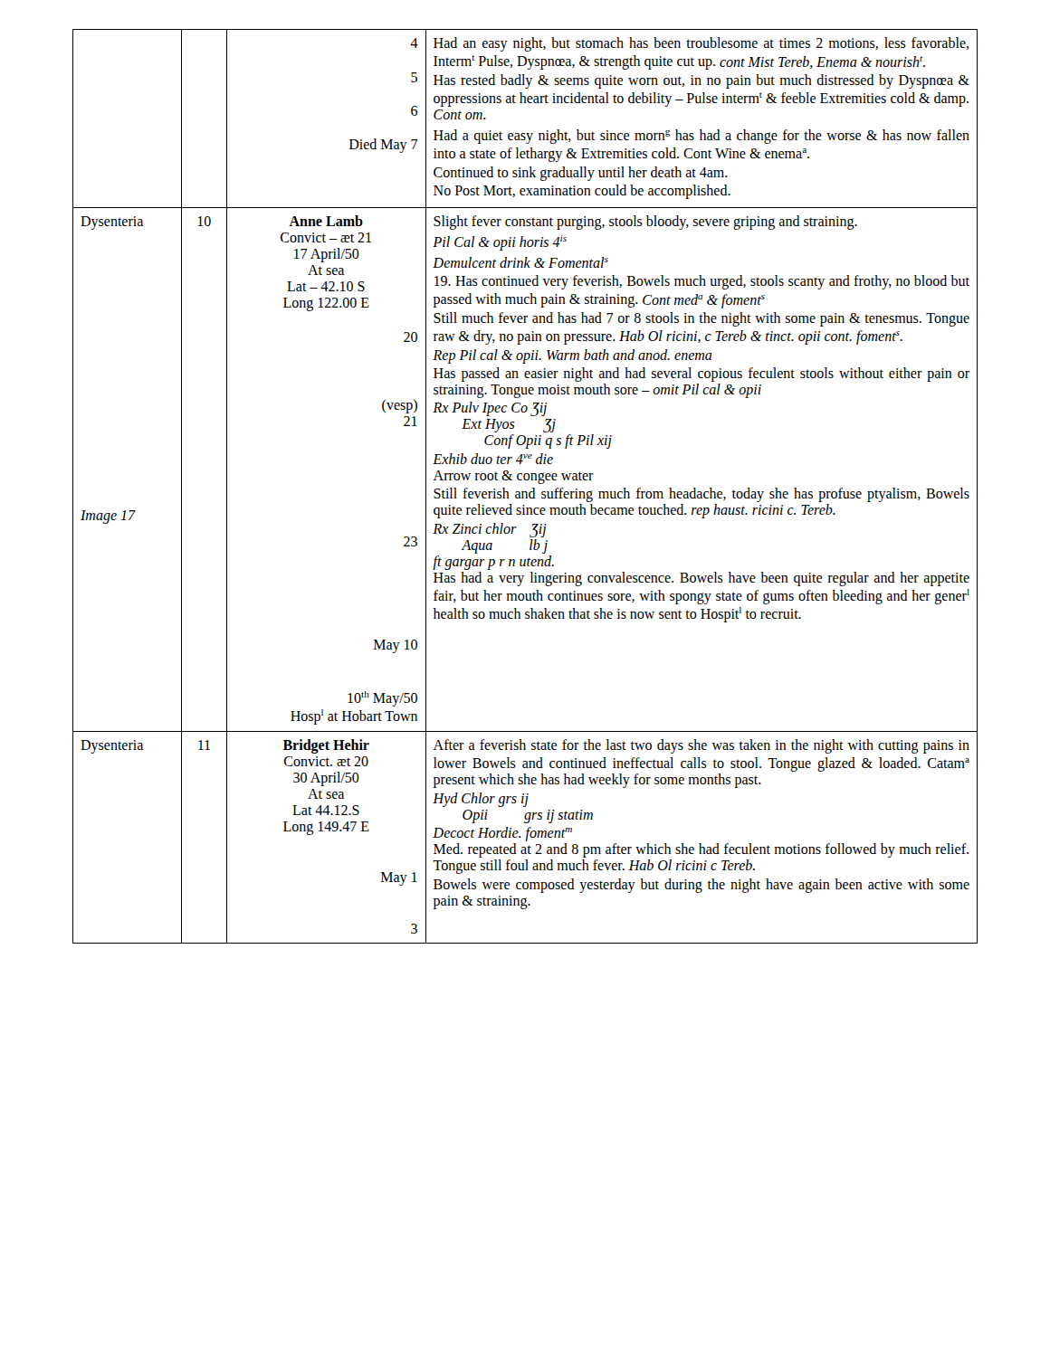| | | 4 5 6 Died May 7 | Had an easy night, but stomach has been troublesome at times 2 motions, less favorable, Interm t Pulse, Dyspnœa, & strength quite cut up. cont Mist Tereb, Enema & nourish t . Has rested badly & seems quite worn out, in no pain but much distressed by Dyspnœa & oppressions at heart incidental to debility – Pulse interm t & feeble Extremities cold & damp. Cont om . Had a quiet easy night, but since morn g has had a change for the worse & has now fallen into a state of lethargy & Extremities cold. Cont Wine & enema a . Continued to sink gradually until her death at 4am. No Post Mort, examination could be accomplished. |
| Dysenteria Image 17 | 10 | Anne Lamb Convict – æt 21 17 April/50 At sea Lat – 42.10 S Long 122.00 E 20 (vesp) 21 23 May 10 10 th May/50 Hosp l at Hobart Town | Slight fever constant purging, stools bloody, severe griping and straining. Pil Cal & opii horis 4 is Demulcent drink & Fomental s 19. Has continued very feverish, Bowels much urged, stools scanty and frothy, no blood but passed with much pain & straining. Cont med a & foment s Still much fever and has had 7 or 8 stools in the night with some pain & tenesmus. Tongue raw & dry, no pain on pressure. Hab Ol ricini, c Tereb & tinct. opii cont. foment s . Rep Pil cal & opii. Warm bath and anod. enema Has passed an easier night and had several copious feculent stools without either pain or straining. Tongue moist mouth sore – omit Pil cal & opii Rx Pulv Ipec Co Ʒij Ext Hyos Ʒj Conf Opii q s ft Pil xij Exhib duo ter 4 ve die Arrow root & congee water Still feverish and suffering much from headache, today she has profuse ptyalism, Bowels quite relieved since mouth became touched. rep haust. ricini c. Tereb. Rx Zinci chlor Ʒij Aqua lb j ft gargar p r n utend. Has had a very lingering convalescence. Bowels have been quite regular and her appetite fair, but her mouth continues sore, with spongy state of gums often bleeding and her gener l health so much shaken that she is now sent to Hospit l to recruit. |
| Dysenteria | 11 | Bridget Hehir Convict. æt 20 30 April/50 At sea Lat 44.12.S Long 149.47 E May 1 3 | After a feverish state for the last two days she was taken in the night with cutting pains in lower Bowels and continued ineffectual calls to stool. Tongue glazed & loaded. Catam a present which she has had weekly for some months past. Hyd Chlor grs ij Opii grs ij statim Decoct Hordie. foment m Med. repeated at 2 and 8 pm after which she had feculent motions followed by much relief. Tongue still foul and much fever. Hab Ol ricini c Tereb. Bowels were composed yesterday but during the night have again been active with some pain & straining. |